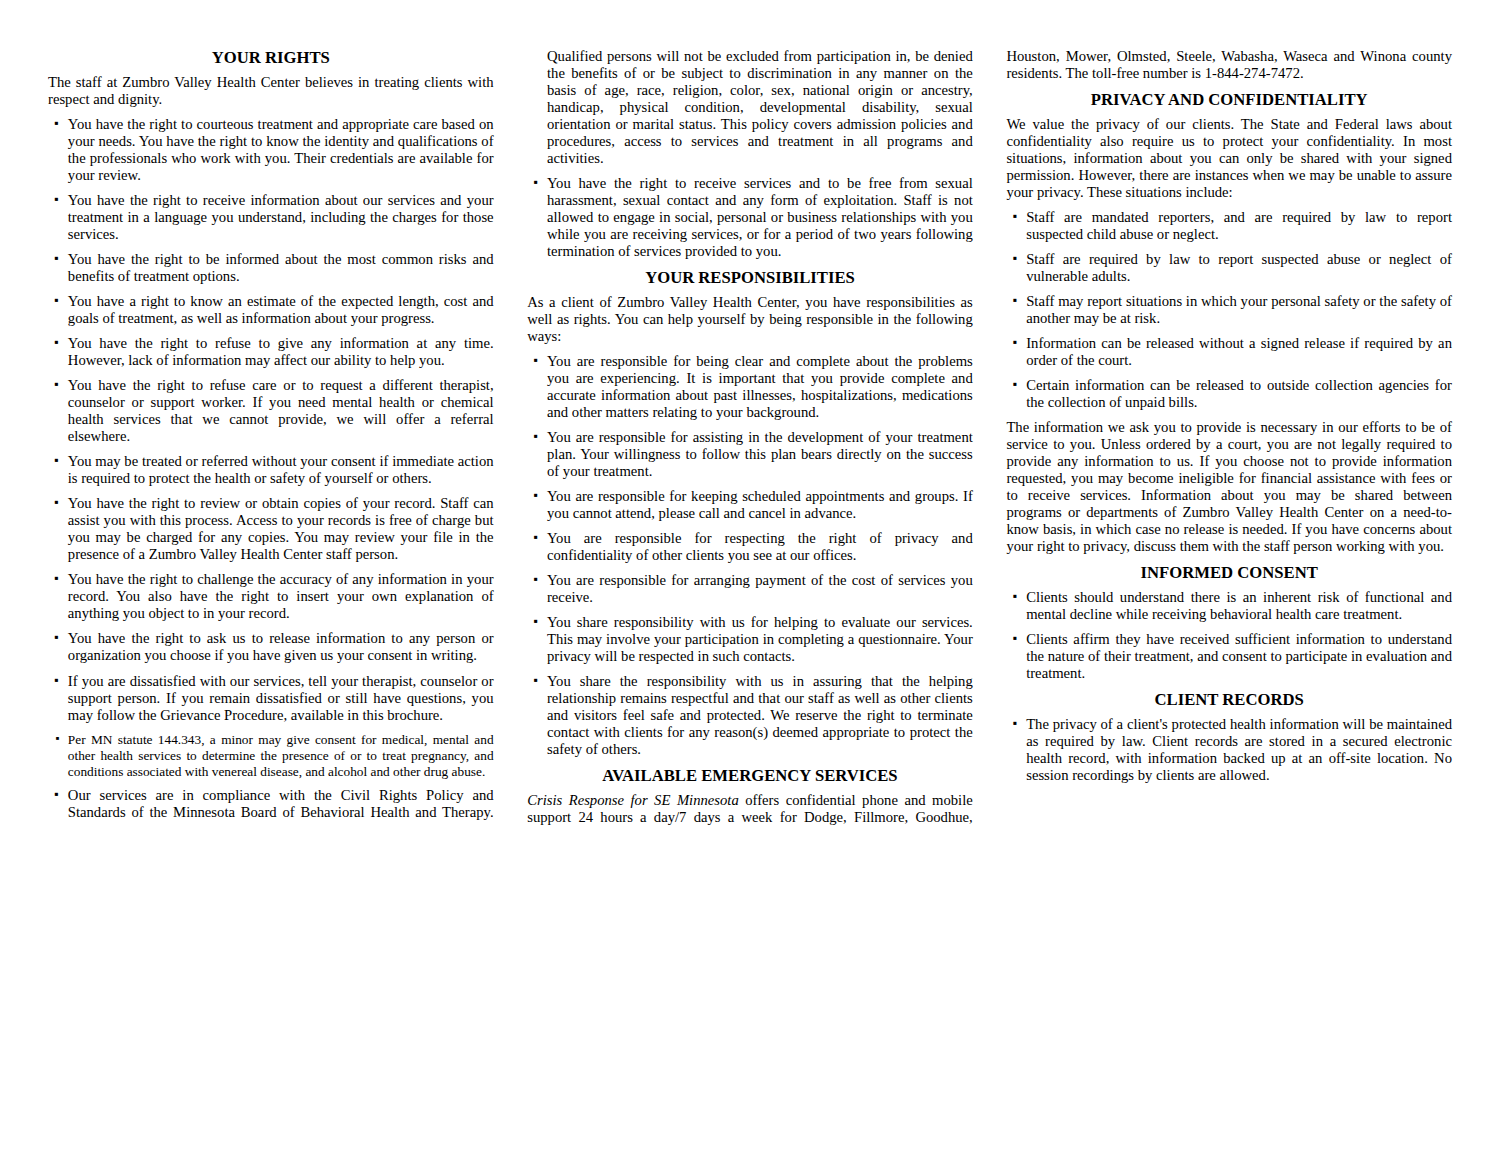YOUR RIGHTS
The staff at Zumbro Valley Health Center believes in treating clients with respect and dignity.
You have the right to courteous treatment and appropriate care based on your needs. You have the right to know the identity and qualifications of the professionals who work with you. Their credentials are available for your review.
You have the right to receive information about our services and your treatment in a language you understand, including the charges for those services.
You have the right to be informed about the most common risks and benefits of treatment options.
You have a right to know an estimate of the expected length, cost and goals of treatment, as well as information about your progress.
You have the right to refuse to give any information at any time. However, lack of information may affect our ability to help you.
You have the right to refuse care or to request a different therapist, counselor or support worker. If you need mental health or chemical health services that we cannot provide, we will offer a referral elsewhere.
You may be treated or referred without your consent if immediate action is required to protect the health or safety of yourself or others.
You have the right to review or obtain copies of your record. Staff can assist you with this process. Access to your records is free of charge but you may be charged for any copies. You may review your file in the presence of a Zumbro Valley Health Center staff person.
You have the right to challenge the accuracy of any information in your record. You also have the right to insert your own explanation of anything you object to in your record.
You have the right to ask us to release information to any person or organization you choose if you have given us your consent in writing.
If you are dissatisfied with our services, tell your therapist, counselor or support person. If you remain dissatisfied or still have questions, you may follow the Grievance Procedure, available in this brochure.
Per MN statute 144.343, a minor may give consent for medical, mental and other health services to determine the presence of or to treat pregnancy, and conditions associated with venereal disease, and alcohol and other drug abuse.
Our services are in compliance with the Civil Rights Policy and Standards of the Minnesota Board of Behavioral Health and Therapy. Qualified persons will not be excluded from participation in, be denied the benefits of or be subject to discrimination in any manner on the basis of age, race, religion, color, sex, national origin or ancestry, handicap, physical condition, developmental disability, sexual orientation or marital status. This policy covers admission policies and procedures, access to services and treatment in all programs and activities.
You have the right to receive services and to be free from sexual harassment, sexual contact and any form of exploitation. Staff is not allowed to engage in social, personal or business relationships with you while you are receiving services, or for a period of two years following termination of services provided to you.
YOUR RESPONSIBILITIES
As a client of Zumbro Valley Health Center, you have responsibilities as well as rights. You can help yourself by being responsible in the following ways:
You are responsible for being clear and complete about the problems you are experiencing. It is important that you provide complete and accurate information about past illnesses, hospitalizations, medications and other matters relating to your background.
You are responsible for assisting in the development of your treatment plan. Your willingness to follow this plan bears directly on the success of your treatment.
You are responsible for keeping scheduled appointments and groups. If you cannot attend, please call and cancel in advance.
You are responsible for respecting the right of privacy and confidentiality of other clients you see at our offices.
You are responsible for arranging payment of the cost of services you receive.
You share responsibility with us for helping to evaluate our services. This may involve your participation in completing a questionnaire. Your privacy will be respected in such contacts.
You share the responsibility with us in assuring that the helping relationship remains respectful and that our staff as well as other clients and visitors feel safe and protected. We reserve the right to terminate contact with clients for any reason(s) deemed appropriate to protect the safety of others.
AVAILABLE EMERGENCY SERVICES
Crisis Response for SE Minnesota offers confidential phone and mobile support 24 hours a day/7 days a week for Dodge, Fillmore, Goodhue, Houston, Mower, Olmsted, Steele, Wabasha, Waseca and Winona county residents. The toll-free number is 1-844-274-7472.
PRIVACY AND CONFIDENTIALITY
We value the privacy of our clients. The State and Federal laws about confidentiality also require us to protect your confidentiality. In most situations, information about you can only be shared with your signed permission. However, there are instances when we may be unable to assure your privacy. These situations include:
Staff are mandated reporters, and are required by law to report suspected child abuse or neglect.
Staff are required by law to report suspected abuse or neglect of vulnerable adults.
Staff may report situations in which your personal safety or the safety of another may be at risk.
Information can be released without a signed release if required by an order of the court.
Certain information can be released to outside collection agencies for the collection of unpaid bills.
The information we ask you to provide is necessary in our efforts to be of service to you. Unless ordered by a court, you are not legally required to provide any information to us. If you choose not to provide information requested, you may become ineligible for financial assistance with fees or to receive services. Information about you may be shared between programs or departments of Zumbro Valley Health Center on a need-to-know basis, in which case no release is needed. If you have concerns about your right to privacy, discuss them with the staff person working with you.
INFORMED CONSENT
Clients should understand there is an inherent risk of functional and mental decline while receiving behavioral health care treatment.
Clients affirm they have received sufficient information to understand the nature of their treatment, and consent to participate in evaluation and treatment.
CLIENT RECORDS
The privacy of a client's protected health information will be maintained as required by law. Client records are stored in a secured electronic health record, with information backed up at an off-site location. No session recordings by clients are allowed.